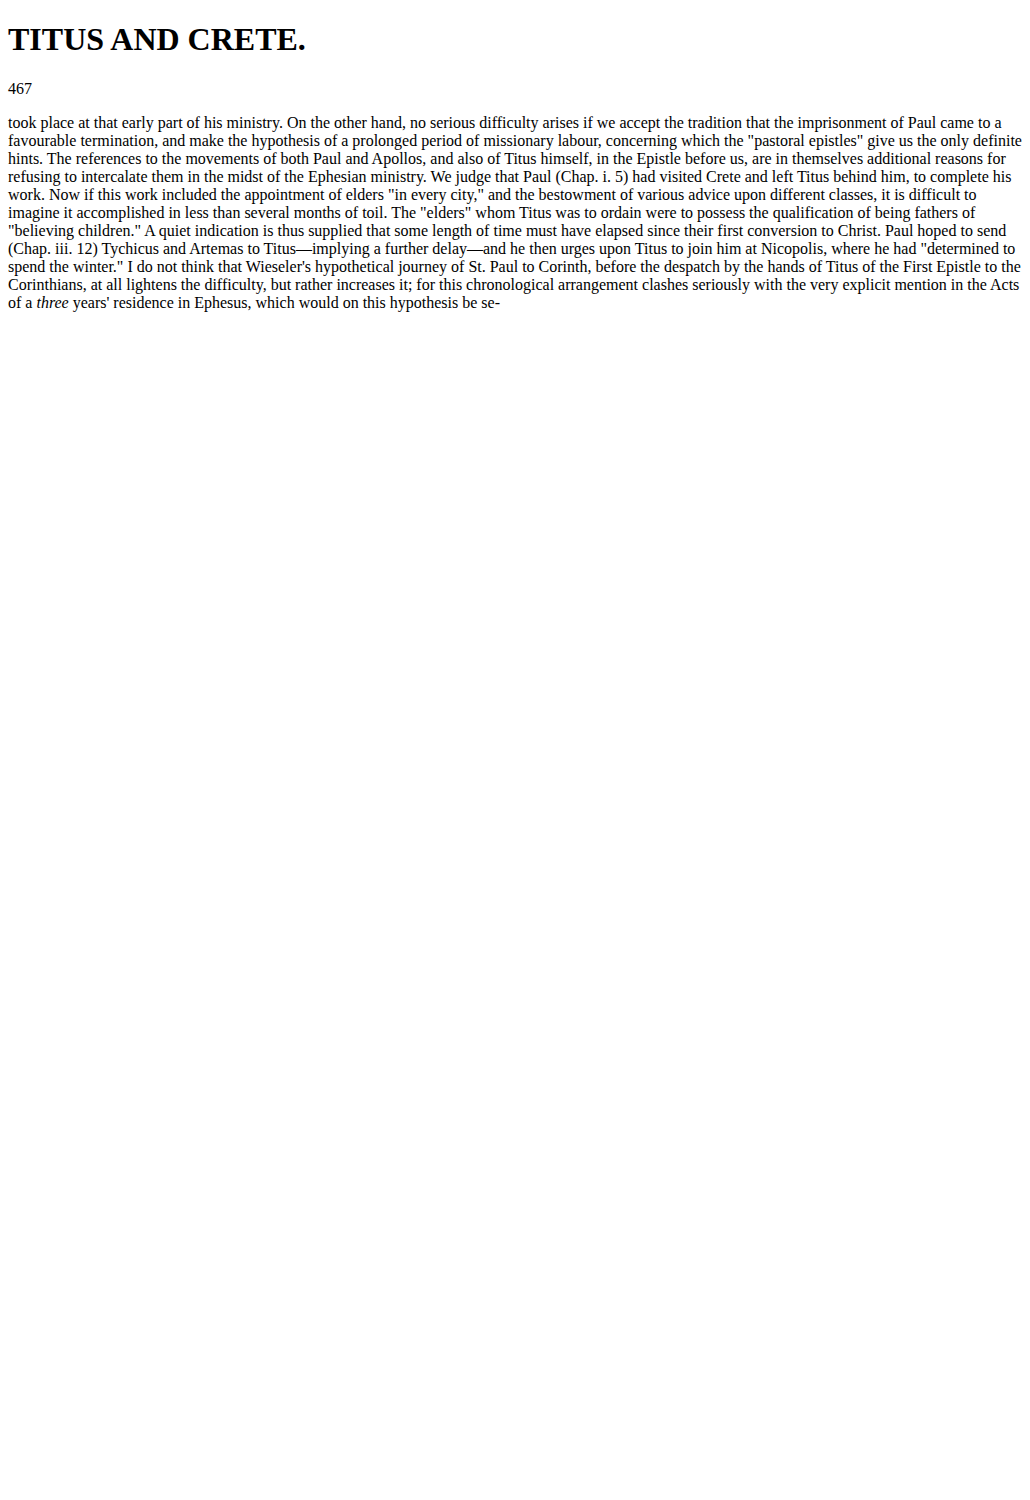TITUS AND CRETE.
467
took place at that early part of his ministry. On the other hand, no serious difficulty arises if we accept the tradition that the imprisonment of Paul came to a favourable termination, and make the hypothesis of a prolonged period of missionary labour, concerning which the "pastoral epistles" give us the only definite hints. The references to the movements of both Paul and Apollos, and also of Titus himself, in the Epistle before us, are in themselves additional reasons for refusing to intercalate them in the midst of the Ephesian ministry. We judge that Paul (Chap. i. 5) had visited Crete and left Titus behind him, to complete his work. Now if this work included the appointment of elders "in every city," and the bestowment of various advice upon different classes, it is difficult to imagine it accomplished in less than several months of toil. The "elders" whom Titus was to ordain were to possess the qualification of being fathers of "believing children." A quiet indication is thus supplied that some length of time must have elapsed since their first conversion to Christ. Paul hoped to send (Chap. iii. 12) Tychicus and Artemas to Titus—implying a further delay—and he then urges upon Titus to join him at Nicopolis, where he had "determined to spend the winter." I do not think that Wieseler's hypothetical journey of St. Paul to Corinth, before the despatch by the hands of Titus of the First Epistle to the Corinthians, at all lightens the difficulty, but rather increases it; for this chronological arrangement clashes seriously with the very explicit mention in the Acts of a three years' residence in Ephesus, which would on this hypothesis be se-